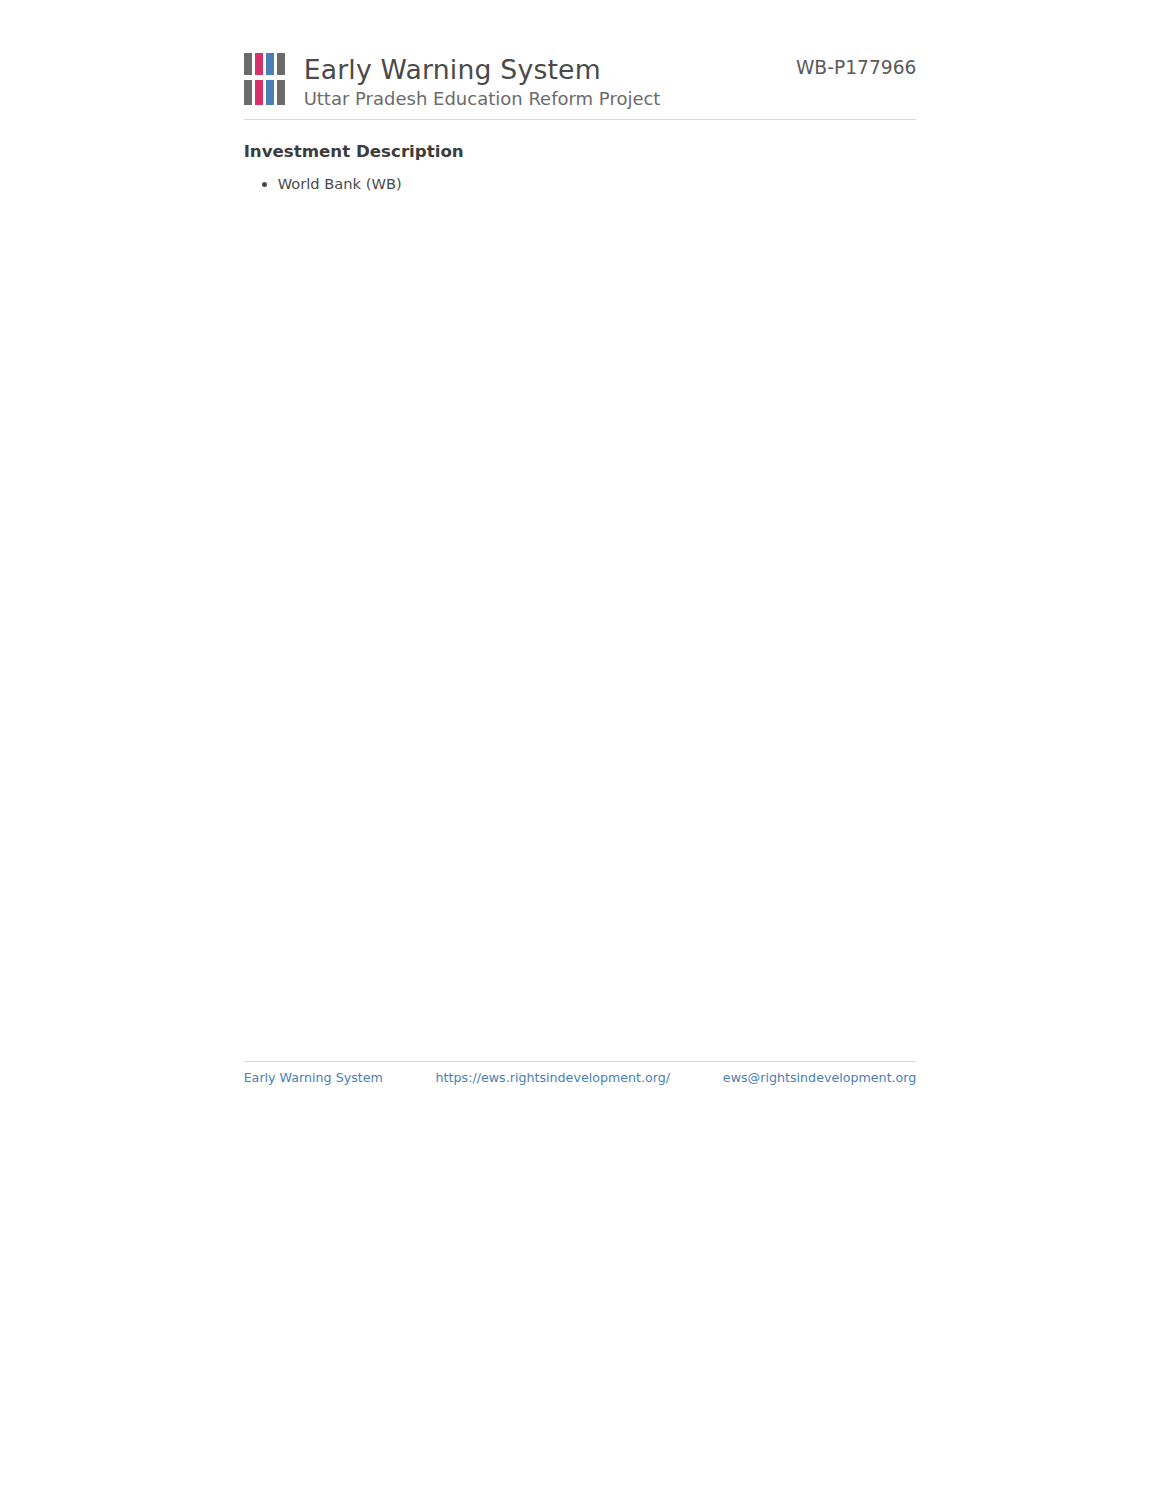Early Warning System
Uttar Pradesh Education Reform Project
WB-P177966
Investment Description
World Bank (WB)
Early Warning System
https://ews.rightsindevelopment.org/
ews@rightsindevelopment.org